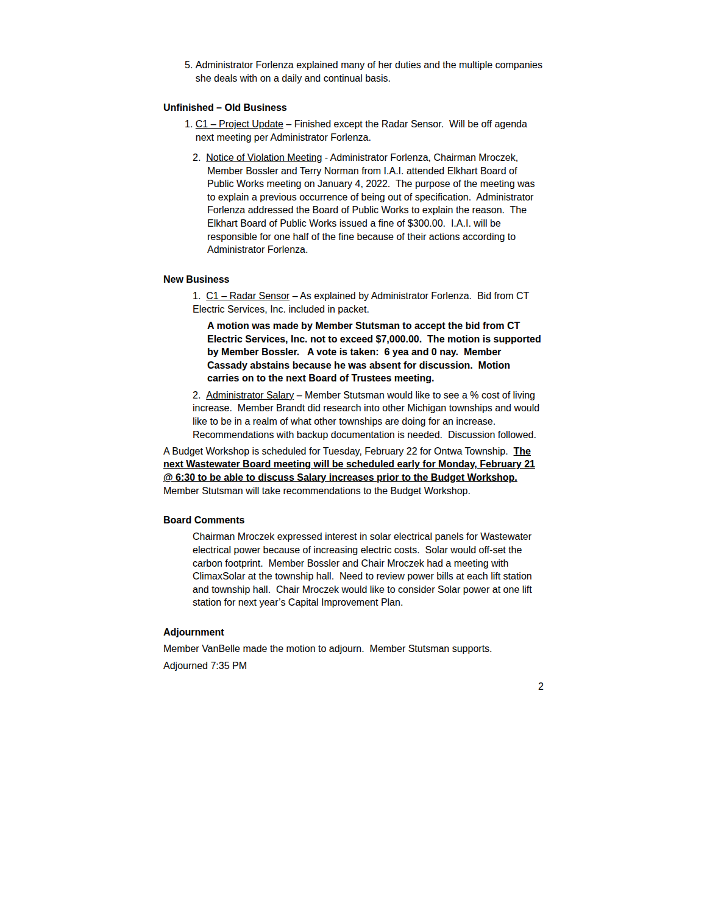Administrator Forlenza explained many of her duties and the multiple companies she deals with on a daily and continual basis.
Unfinished – Old Business
C1 – Project Update – Finished except the Radar Sensor. Will be off agenda next meeting per Administrator Forlenza.
2. Notice of Violation Meeting - Administrator Forlenza, Chairman Mroczek, Member Bossler and Terry Norman from I.A.I. attended Elkhart Board of Public Works meeting on January 4, 2022. The purpose of the meeting was to explain a previous occurrence of being out of specification. Administrator Forlenza addressed the Board of Public Works to explain the reason. The Elkhart Board of Public Works issued a fine of $300.00. I.A.I. will be responsible for one half of the fine because of their actions according to Administrator Forlenza.
New Business
1. C1 – Radar Sensor – As explained by Administrator Forlenza. Bid from CT Electric Services, Inc. included in packet.
A motion was made by Member Stutsman to accept the bid from CT Electric Services, Inc. not to exceed $7,000.00. The motion is supported by Member Bossler. A vote is taken: 6 yea and 0 nay. Member Cassady abstains because he was absent for discussion. Motion carries on to the next Board of Trustees meeting.
2. Administrator Salary – Member Stutsman would like to see a % cost of living increase. Member Brandt did research into other Michigan townships and would like to be in a realm of what other townships are doing for an increase. Recommendations with backup documentation is needed. Discussion followed.
A Budget Workshop is scheduled for Tuesday, February 22 for Ontwa Township. The next Wastewater Board meeting will be scheduled early for Monday, February 21 @ 6:30 to be able to discuss Salary increases prior to the Budget Workshop. Member Stutsman will take recommendations to the Budget Workshop.
Board Comments
Chairman Mroczek expressed interest in solar electrical panels for Wastewater electrical power because of increasing electric costs. Solar would off-set the carbon footprint. Member Bossler and Chair Mroczek had a meeting with ClimaxSolar at the township hall. Need to review power bills at each lift station and township hall. Chair Mroczek would like to consider Solar power at one lift station for next year’s Capital Improvement Plan.
Adjournment
Member VanBelle made the motion to adjourn. Member Stutsman supports.
Adjourned 7:35 PM
2